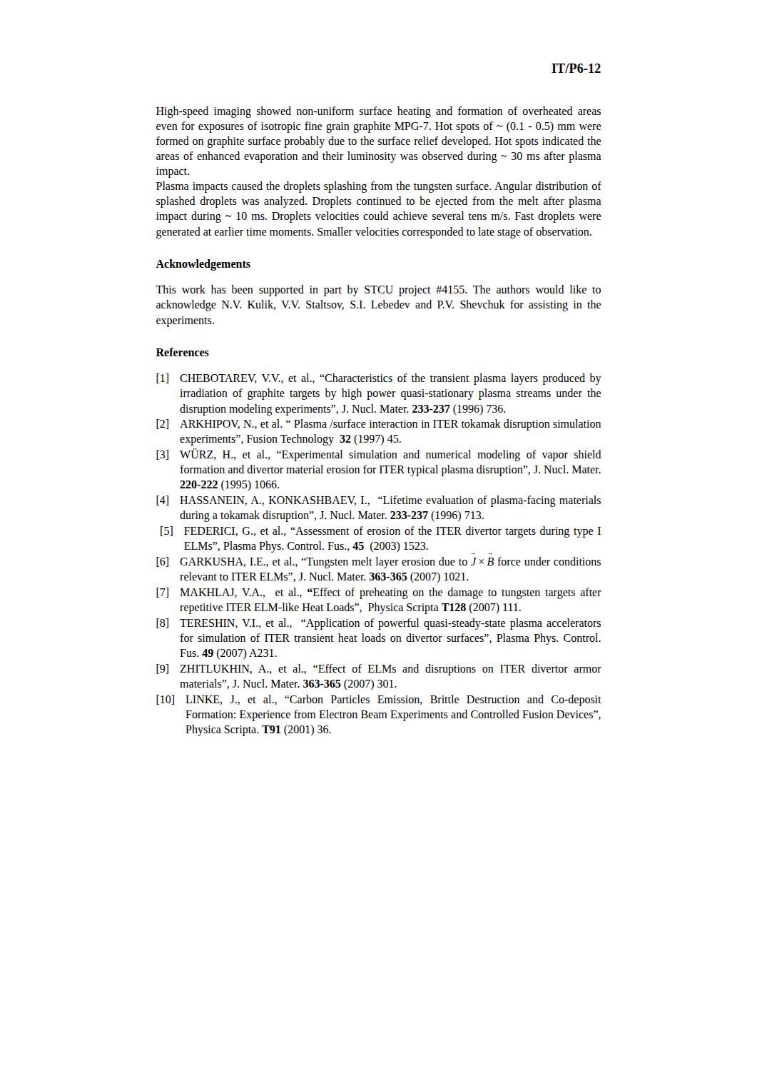IT/P6-12
High-speed imaging showed non-uniform surface heating and formation of overheated areas even for exposures of isotropic fine grain graphite MPG-7. Hot spots of ~ (0.1 - 0.5) mm were formed on graphite surface probably due to the surface relief developed. Hot spots indicated the areas of enhanced evaporation and their luminosity was observed during ~ 30 ms after plasma impact.
Plasma impacts caused the droplets splashing from the tungsten surface. Angular distribution of splashed droplets was analyzed. Droplets continued to be ejected from the melt after plasma impact during ~ 10 ms. Droplets velocities could achieve several tens m/s. Fast droplets were generated at earlier time moments. Smaller velocities corresponded to late stage of observation.
Acknowledgements
This work has been supported in part by STCU project #4155. The authors would like to acknowledge N.V. Kulik, V.V. Staltsov, S.I. Lebedev and P.V. Shevchuk for assisting in the experiments.
References
[1] CHEBOTAREV, V.V., et al., “Characteristics of the transient plasma layers produced by irradiation of graphite targets by high power quasi-stationary plasma streams under the disruption modeling experiments”, J. Nucl. Mater. 233-237 (1996) 736.
[2] ARKHIPOV, N., et al. “ Plasma /surface interaction in ITER tokamak disruption simulation experiments”, Fusion Technology 32 (1997) 45.
[3] WÜRZ, H., et al., “Experimental simulation and numerical modeling of vapor shield formation and divertor material erosion for ITER typical plasma disruption”, J. Nucl. Mater. 220-222 (1995) 1066.
[4] HASSANEIN, A., KONKASHBAEV, I., “Lifetime evaluation of plasma-facing materials during a tokamak disruption”, J. Nucl. Mater. 233-237 (1996) 713.
[5] FEDERICI, G., et al., “Assessment of erosion of the ITER divertor targets during type I ELMs”, Plasma Phys. Control. Fus., 45 (2003) 1523.
[6] GARKUSHA, I.E., et al., “Tungsten melt layer erosion due to J × B force under conditions relevant to ITER ELMs”, J. Nucl. Mater. 363-365 (2007) 1021.
[7] MAKHLAJ, V.A., et al., “Effect of preheating on the damage to tungsten targets after repetitive ITER ELM-like Heat Loads”, Physica Scripta T128 (2007) 111.
[8] TERESHIN, V.I., et al., “Application of powerful quasi-steady-state plasma accelerators for simulation of ITER transient heat loads on divertor surfaces”, Plasma Phys. Control. Fus. 49 (2007) A231.
[9] ZHITLUKHIN, A., et al., “Effect of ELMs and disruptions on ITER divertor armor materials”, J. Nucl. Mater. 363-365 (2007) 301.
[10] LINKE, J., et al., “Carbon Particles Emission, Brittle Destruction and Co-deposit Formation: Experience from Electron Beam Experiments and Controlled Fusion Devices”, Physica Scripta. T91 (2001) 36.